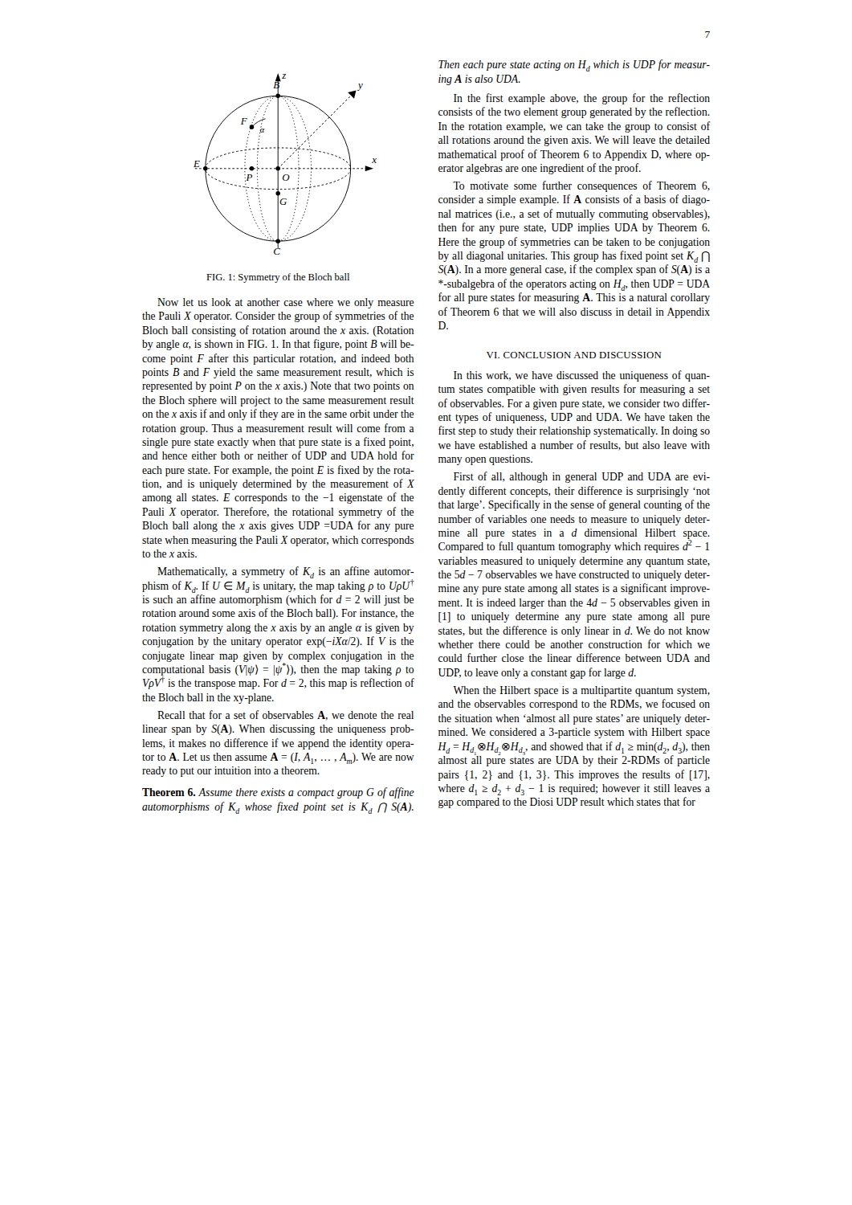7
B F E P O G C y x z α
FIG. 1: Symmetry of the Bloch ball
Now let us look at another case where we only measure the Pauli X operator. Consider the group of symmetries of the Bloch ball consisting of rotation around the x axis. (Rotation by angle α, is shown in FIG. 1. In that figure, point B will become point F after this particular rotation, and indeed both points B and F yield the same measurement result, which is represented by point P on the x axis.) Note that two points on the Bloch sphere will project to the same measurement result on the x axis if and only if they are in the same orbit under the rotation group. Thus a measurement result will come from a single pure state exactly when that pure state is a fixed point, and hence either both or neither of UDP and UDA hold for each pure state. For example, the point E is fixed by the rotation, and is uniquely determined by the measurement of X among all states. E corresponds to the −1 eigenstate of the Pauli X operator. Therefore, the rotational symmetry of the Bloch ball along the x axis gives UDP =UDA for any pure state when measuring the Pauli X operator, which corresponds to the x axis.
Mathematically, a symmetry of Kd is an affine automorphism of Kd. If U ∈ Md is unitary, the map taking ρ to UρU† is such an affine automorphism (which for d = 2 will just be rotation around some axis of the Bloch ball). For instance, the rotation symmetry along the x axis by an angle α is given by conjugation by the unitary operator exp(−iXα/2). If V is the conjugate linear map given by complex conjugation in the computational basis (V|ψ⟩ = |ψ*⟩), then the map taking ρ to VρV† is the transpose map. For d = 2, this map is reflection of the Bloch ball in the xy-plane.
Recall that for a set of observables A, we denote the real linear span by S(A). When discussing the uniqueness problems, it makes no difference if we append the identity operator to A. Let us then assume A = (I, A1, … , Am). We are now ready to put our intuition into a theorem.
Theorem 6. Assume there exists a compact group G of affine automorphisms of Kd whose fixed point set is Kd ⋂ S(A). Then each pure state acting on Hd which is UDP for measuring A is also UDA.
In the first example above, the group for the reflection consists of the two element group generated by the reflection. In the rotation example, we can take the group to consist of all rotations around the given axis. We will leave the detailed mathematical proof of Theorem 6 to Appendix D, where operator algebras are one ingredient of the proof.
To motivate some further consequences of Theorem 6, consider a simple example. If A consists of a basis of diagonal matrices (i.e., a set of mutually commuting observables), then for any pure state, UDP implies UDA by Theorem 6. Here the group of symmetries can be taken to be conjugation by all diagonal unitaries. This group has fixed point set Kd ⋂ S(A). In a more general case, if the complex span of S(A) is a *-subalgebra of the operators acting on Hd, then UDP = UDA for all pure states for measuring A. This is a natural corollary of Theorem 6 that we will also discuss in detail in Appendix D.
VI. Conclusion and Discussion
In this work, we have discussed the uniqueness of quantum states compatible with given results for measuring a set of observables. For a given pure state, we consider two different types of uniqueness, UDP and UDA. We have taken the first step to study their relationship systematically. In doing so we have established a number of results, but also leave with many open questions.
First of all, although in general UDP and UDA are evidently different concepts, their difference is surprisingly ‘not that large’. Specifically in the sense of general counting of the number of variables one needs to measure to uniquely determine all pure states in a d dimensional Hilbert space. Compared to full quantum tomography which requires d2 − 1 variables measured to uniquely determine any quantum state, the 5d − 7 observables we have constructed to uniquely determine any pure state among all states is a significant improvement. It is indeed larger than the 4d − 5 observables given in [1] to uniquely determine any pure state among all pure states, but the difference is only linear in d. We do not know whether there could be another construction for which we could further close the linear difference between UDA and UDP, to leave only a constant gap for large d.
When the Hilbert space is a multipartite quantum system, and the observables correspond to the RDMs, we focused on the situation when ‘almost all pure states’ are uniquely determined. We considered a 3-particle system with Hilbert space Hd = Hd1⊗Hd2⊗Hd3, and showed that if d1 ≥ min(d2, d3), then almost all pure states are UDA by their 2-RDMs of particle pairs {1, 2} and {1, 3}. This improves the results of [17], where d1 ≥ d2 + d3 − 1 is required; however it still leaves a gap compared to the Diosi UDP result which states that for